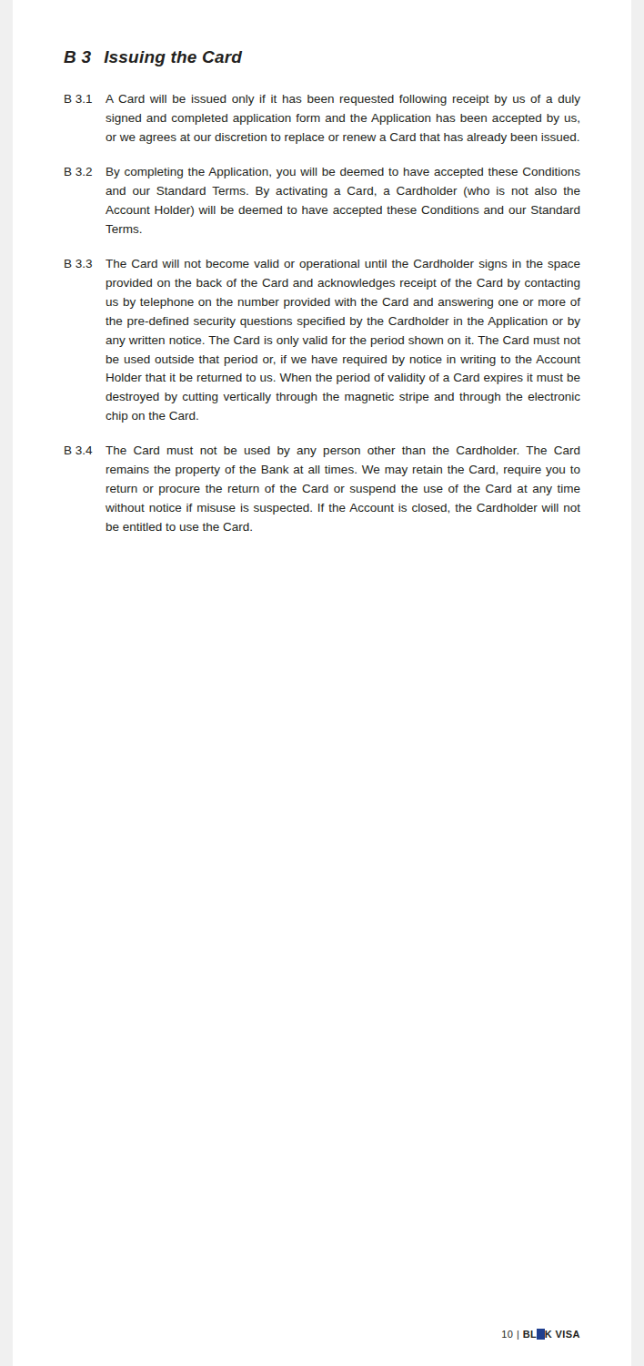B 3 Issuing the Card
B 3.1 A Card will be issued only if it has been requested following receipt by us of a duly signed and completed application form and the Application has been accepted by us, or we agrees at our discretion to replace or renew a Card that has already been issued.
B 3.2 By completing the Application, you will be deemed to have accepted these Conditions and our Standard Terms. By activating a Card, a Cardholder (who is not also the Account Holder) will be deemed to have accepted these Conditions and our Standard Terms.
B 3.3 The Card will not become valid or operational until the Cardholder signs in the space provided on the back of the Card and acknowledges receipt of the Card by contacting us by telephone on the number provided with the Card and answering one or more of the pre-defined security questions specified by the Cardholder in the Application or by any written notice. The Card is only valid for the period shown on it. The Card must not be used outside that period or, if we have required by notice in writing to the Account Holder that it be returned to us. When the period of validity of a Card expires it must be destroyed by cutting vertically through the magnetic stripe and through the electronic chip on the Card.
B 3.4 The Card must not be used by any person other than the Cardholder. The Card remains the property of the Bank at all times. We may retain the Card, require you to return or procure the return of the Card or suspend the use of the Card at any time without notice if misuse is suspected. If the Account is closed, the Cardholder will not be entitled to use the Card.
10 | BLUK VISA